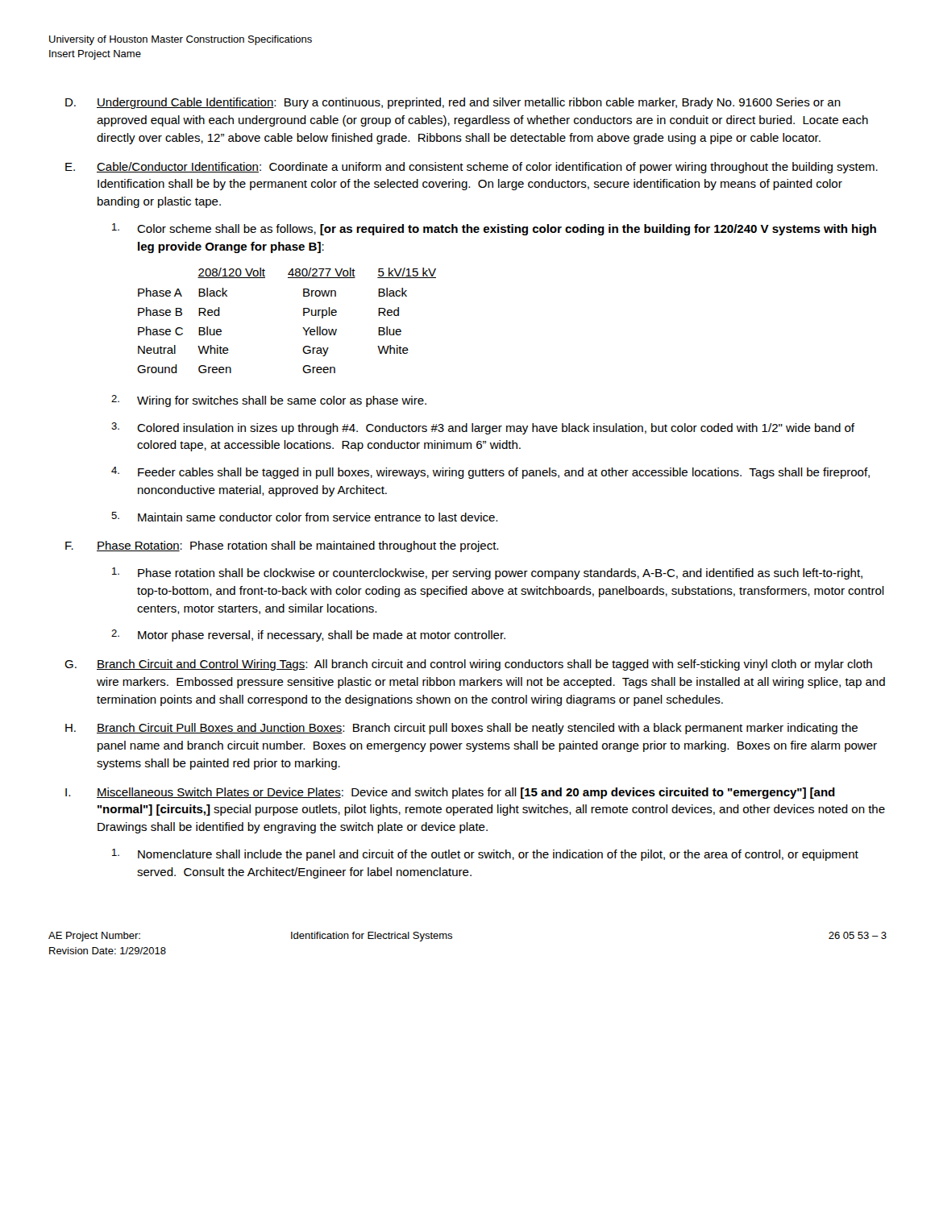University of Houston Master Construction Specifications
Insert Project Name
D.
Underground Cable Identification: Bury a continuous, preprinted, red and silver metallic ribbon cable marker, Brady No. 91600 Series or an approved equal with each underground cable (or group of cables), regardless of whether conductors are in conduit or direct buried. Locate each directly over cables, 12” above cable below finished grade. Ribbons shall be detectable from above grade using a pipe or cable locator.
E.
Cable/Conductor Identification: Coordinate a uniform and consistent scheme of color identification of power wiring throughout the building system. Identification shall be by the permanent color of the selected covering. On large conductors, secure identification by means of painted color banding or plastic tape.
1.
Color scheme shall be as follows, [or as required to match the existing color coding in the building for 120/240 V systems with high leg provide Orange for phase B]:
| | 208/120 Volt | 480/277 Volt | 5 kV/15 kV |
| --- | --- | --- | --- |
| Phase A | Black | Brown | Black |
| Phase B | Red | Purple | Red |
| Phase C | Blue | Yellow | Blue |
| Neutral | White | Gray | White |
| Ground | Green | Green | |
2.
Wiring for switches shall be same color as phase wire.
3.
Colored insulation in sizes up through #4. Conductors #3 and larger may have black insulation, but color coded with 1/2" wide band of colored tape, at accessible locations. Rap conductor minimum 6” width.
4.
Feeder cables shall be tagged in pull boxes, wireways, wiring gutters of panels, and at other accessible locations. Tags shall be fireproof, nonconductive material, approved by Architect.
5.
Maintain same conductor color from service entrance to last device.
F.
Phase Rotation: Phase rotation shall be maintained throughout the project.
1.
Phase rotation shall be clockwise or counterclockwise, per serving power company standards, A-B-C, and identified as such left-to-right, top-to-bottom, and front-to-back with color coding as specified above at switchboards, panelboards, substations, transformers, motor control centers, motor starters, and similar locations.
2.
Motor phase reversal, if necessary, shall be made at motor controller.
G.
Branch Circuit and Control Wiring Tags: All branch circuit and control wiring conductors shall be tagged with self-sticking vinyl cloth or mylar cloth wire markers. Embossed pressure sensitive plastic or metal ribbon markers will not be accepted. Tags shall be installed at all wiring splice, tap and termination points and shall correspond to the designations shown on the control wiring diagrams or panel schedules.
H.
Branch Circuit Pull Boxes and Junction Boxes: Branch circuit pull boxes shall be neatly stenciled with a black permanent marker indicating the panel name and branch circuit number. Boxes on emergency power systems shall be painted orange prior to marking. Boxes on fire alarm power systems shall be painted red prior to marking.
I.
Miscellaneous Switch Plates or Device Plates: Device and switch plates for all [15 and 20 amp devices circuited to "emergency"] [and "normal"] [circuits,] special purpose outlets, pilot lights, remote operated light switches, all remote control devices, and other devices noted on the Drawings shall be identified by engraving the switch plate or device plate.
1.
Nomenclature shall include the panel and circuit of the outlet or switch, or the indication of the pilot, or the area of control, or equipment served. Consult the Architect/Engineer for label nomenclature.
AE Project Number:
Revision Date: 1/29/2018
Identification for Electrical Systems
26 05 53 – 3